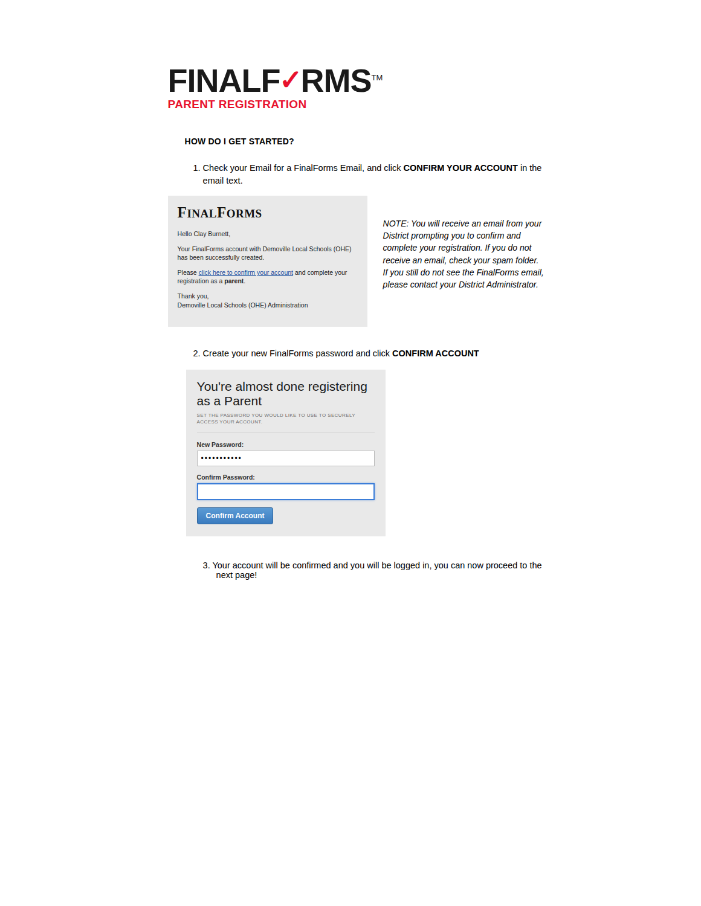FINALF✓RMSTM
PARENT REGISTRATION
HOW DO I GET STARTED?
Check your Email for a FinalForms Email, and click CONFIRM YOUR ACCOUNT in the email text.
FINALFORMS
Hello Clay Burnett,
Your FinalForms account with Demoville Local Schools (OHE) has been successfully created.
Please click here to confirm your account and complete your registration as a parent.
Thank you,
Demoville Local Schools (OHE) Administration
NOTE: You will receive an email from your District prompting you to confirm and complete your registration. If you do not receive an email, check your spam folder. If you still do not see the FinalForms email, please contact your District Administrator.
Create your new FinalForms password and click CONFIRM ACCOUNT
You're almost done registering as a Parent
SET THE PASSWORD YOU WOULD LIKE TO USE TO SECURELY ACCESS YOUR ACCOUNT.
New Password: Confirm Password: Confirm Account
3. Your account will be confirmed and you will be logged in, you can now proceed to the next page!